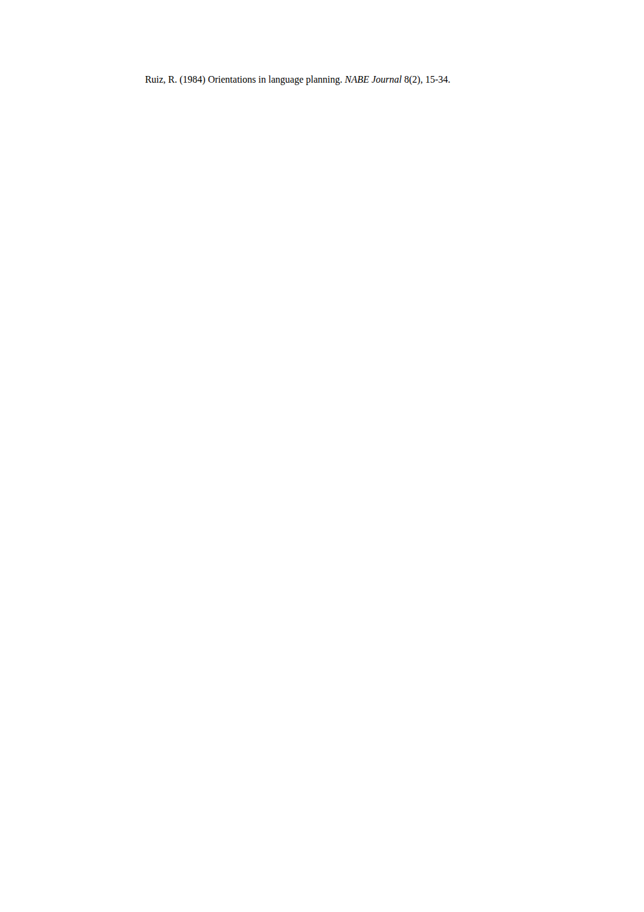Ruiz, R. (1984) Orientations in language planning. NABE Journal 8(2), 15-34.